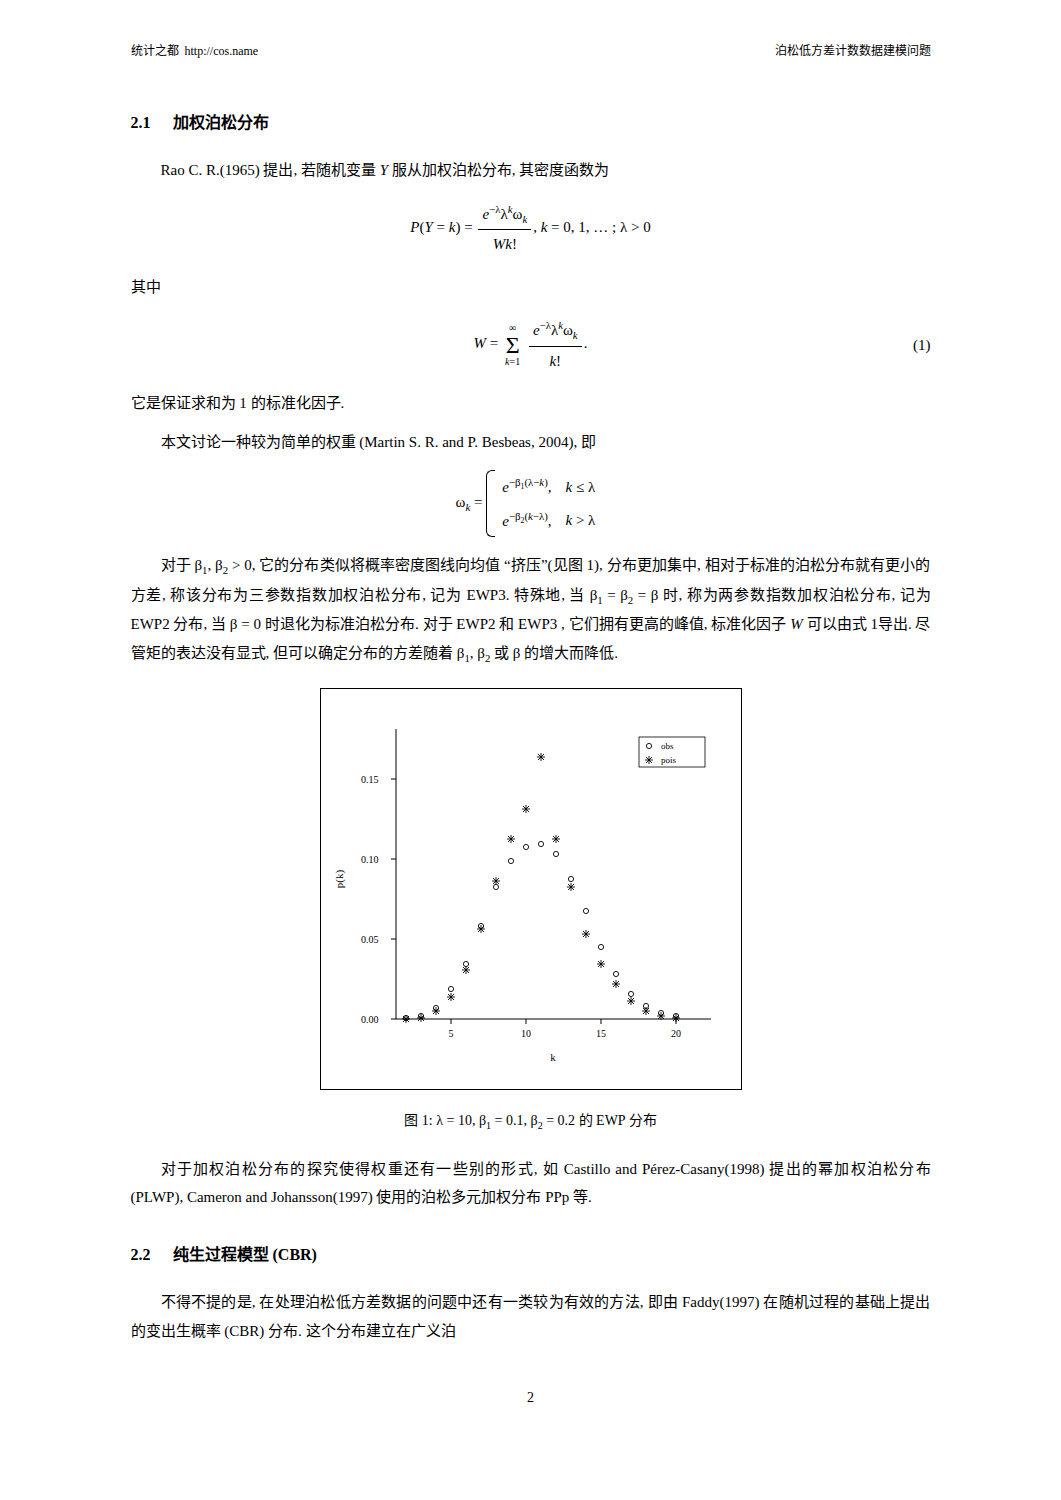统计之都 http://cos.name
泊松低方差计数数据建模问题
2.1加权泊松分布
Rao C. R.(1965) 提出, 若随机变量 Y 服从加权泊松分布, 其密度函数为
P(Y = k) = e−λλkωk Wk!, k = 0, 1, … ; λ > 0
其中
W = ∞Σk=1 e−λλkωk k!. (1)
它是保证求和为 1 的标准化因子.
本文讨论一种较为简单的权重 (Martin S. R. and P. Besbeas, 2004), 即
ωk =
| e −β 1 (λ− k ) , | k ≤ λ |
| e −β 2 ( k −λ) , | k > λ |
对于 β1, β2 > 0, 它的分布类似将概率密度图线向均值 “挤压”(见图 1), 分布更加集中, 相对于标准的泊松分布就有更小的方差, 称该分布为三参数指数加权泊松分布, 记为 EWP3. 特殊地, 当 β1 = β2 = β 时, 称为两参数指数加权泊松分布, 记为 EWP2 分布, 当 β = 0 时退化为标准泊松分布. 对于 EWP2 和 EWP3 , 它们拥有更高的峰值, 标准化因子 W 可以由式 1导出. 尽管矩的表达没有显式, 但可以确定分布的方差随着 β1, β2 或 β 的增大而降低.
0.00 0.05 0.10 0.15 5 10 15 20 k p(k) obs pois
图 1: λ = 10, β1 = 0.1, β2 = 0.2 的 EWP 分布
对于加权泊松分布的探究使得权重还有一些别的形式, 如 Castillo and Pérez-Casany(1998) 提出的幂加权泊松分布 (PLWP), Cameron and Johansson(1997) 使用的泊松多元加权分布 PPp 等.
2.2纯生过程模型 (CBR)
不得不提的是, 在处理泊松低方差数据的问题中还有一类较为有效的方法, 即由 Faddy(1997) 在随机过程的基础上提出的变出生概率 (CBR) 分布. 这个分布建立在广义泊
2